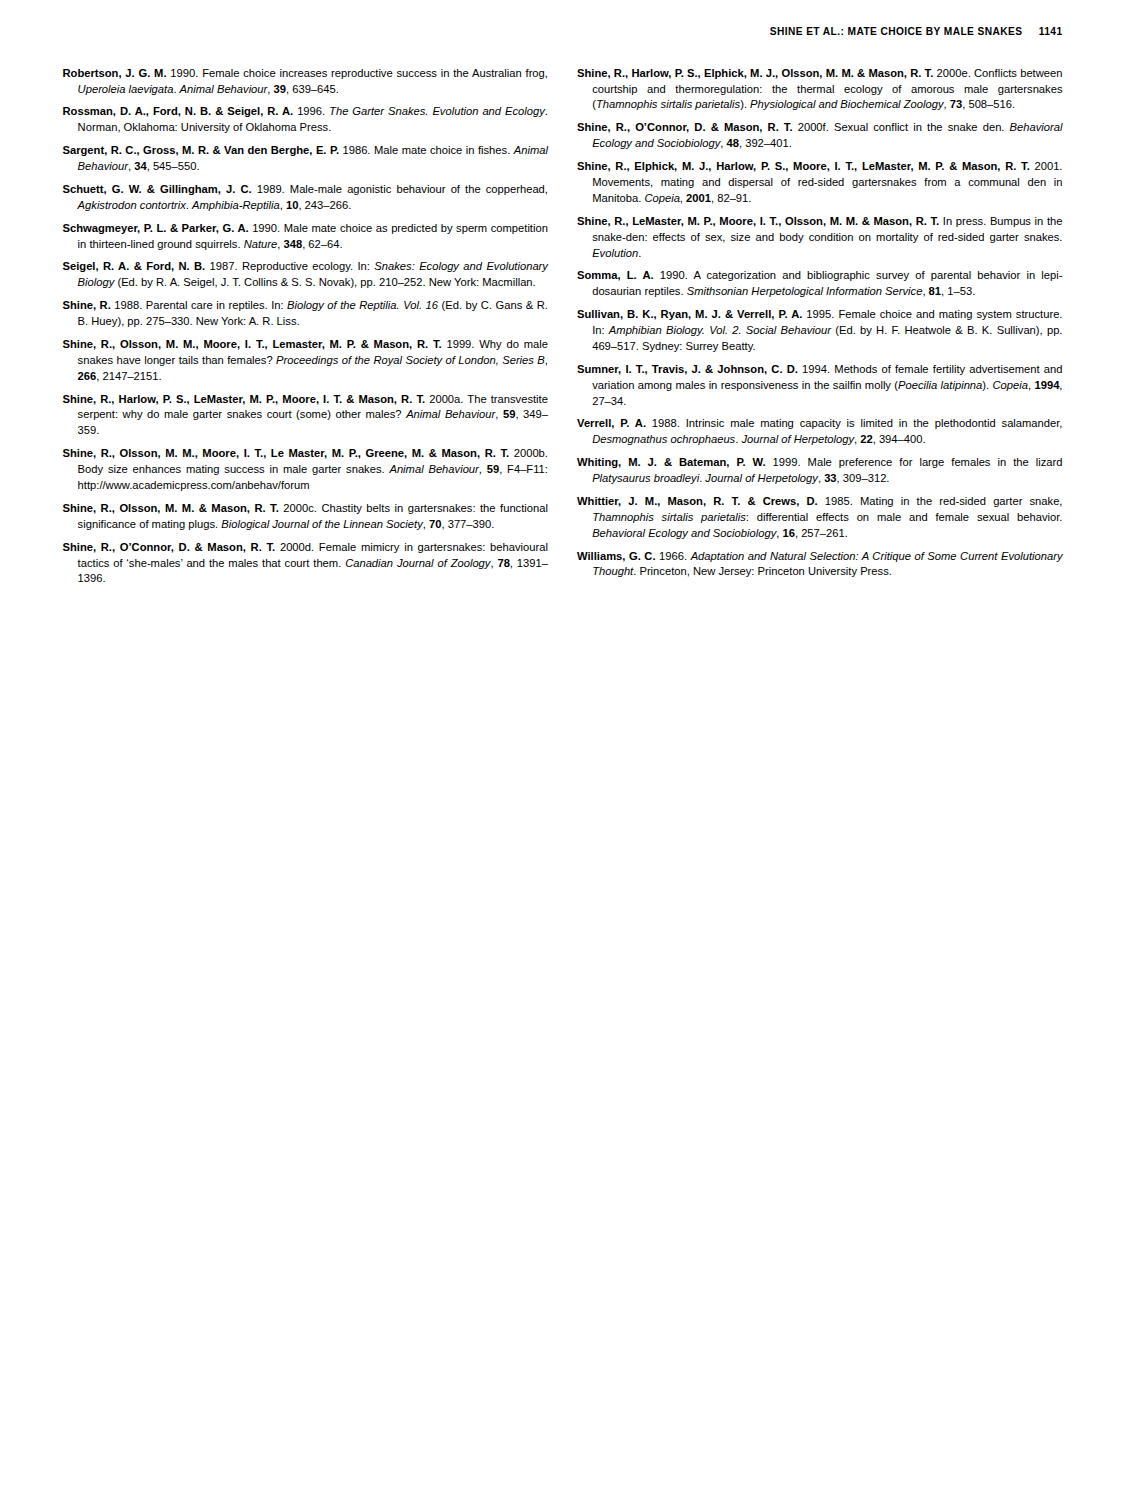SHINE ET AL.: MATE CHOICE BY MALE SNAKES 1141
Robertson, J. G. M. 1990. Female choice increases reproductive success in the Australian frog, Uperoleia laevigata. Animal Behaviour, 39, 639–645.
Rossman, D. A., Ford, N. B. & Seigel, R. A. 1996. The Garter Snakes. Evolution and Ecology. Norman, Oklahoma: University of Oklahoma Press.
Sargent, R. C., Gross, M. R. & Van den Berghe, E. P. 1986. Male mate choice in fishes. Animal Behaviour, 34, 545–550.
Schuett, G. W. & Gillingham, J. C. 1989. Male-male agonistic behaviour of the copperhead, Agkistrodon contortrix. Amphibia-Reptilia, 10, 243–266.
Schwagmeyer, P. L. & Parker, G. A. 1990. Male mate choice as predicted by sperm competition in thirteen-lined ground squirrels. Nature, 348, 62–64.
Seigel, R. A. & Ford, N. B. 1987. Reproductive ecology. In: Snakes: Ecology and Evolutionary Biology (Ed. by R. A. Seigel, J. T. Collins & S. S. Novak), pp. 210–252. New York: Macmillan.
Shine, R. 1988. Parental care in reptiles. In: Biology of the Reptilia. Vol. 16 (Ed. by C. Gans & R. B. Huey), pp. 275–330. New York: A. R. Liss.
Shine, R., Olsson, M. M., Moore, I. T., Lemaster, M. P. & Mason, R. T. 1999. Why do male snakes have longer tails than females? Proceedings of the Royal Society of London, Series B, 266, 2147–2151.
Shine, R., Harlow, P. S., LeMaster, M. P., Moore, I. T. & Mason, R. T. 2000a. The transvestite serpent: why do male garter snakes court (some) other males? Animal Behaviour, 59, 349–359.
Shine, R., Olsson, M. M., Moore, I. T., Le Master, M. P., Greene, M. & Mason, R. T. 2000b. Body size enhances mating success in male garter snakes. Animal Behaviour, 59, F4–F11: http://www.academicpress.com/anbehav/forum
Shine, R., Olsson, M. M. & Mason, R. T. 2000c. Chastity belts in gartersnakes: the functional significance of mating plugs. Biological Journal of the Linnean Society, 70, 377–390.
Shine, R., O’Connor, D. & Mason, R. T. 2000d. Female mimicry in gartersnakes: behavioural tactics of ‘she-males’ and the males that court them. Canadian Journal of Zoology, 78, 1391–1396.
Shine, R., Harlow, P. S., Elphick, M. J., Olsson, M. M. & Mason, R. T. 2000e. Conflicts between courtship and thermoregulation: the thermal ecology of amorous male gartersnakes (Thamnophis sirtalis parietalis). Physiological and Biochemical Zoology, 73, 508–516.
Shine, R., O’Connor, D. & Mason, R. T. 2000f. Sexual conflict in the snake den. Behavioral Ecology and Sociobiology, 48, 392–401.
Shine, R., Elphick, M. J., Harlow, P. S., Moore, I. T., LeMaster, M. P. & Mason, R. T. 2001. Movements, mating and dispersal of red-sided gartersnakes from a communal den in Manitoba. Copeia, 2001, 82–91.
Shine, R., LeMaster, M. P., Moore, I. T., Olsson, M. M. & Mason, R. T. In press. Bumpus in the snake-den: effects of sex, size and body condition on mortality of red-sided garter snakes. Evolution.
Somma, L. A. 1990. A categorization and bibliographic survey of parental behavior in lepidosaurian reptiles. Smithsonian Herpetological Information Service, 81, 1–53.
Sullivan, B. K., Ryan, M. J. & Verrell, P. A. 1995. Female choice and mating system structure. In: Amphibian Biology. Vol. 2. Social Behaviour (Ed. by H. F. Heatwole & B. K. Sullivan), pp. 469–517. Sydney: Surrey Beatty.
Sumner, I. T., Travis, J. & Johnson, C. D. 1994. Methods of female fertility advertisement and variation among males in responsiveness in the sailfin molly (Poecilia latipinna). Copeia, 1994, 27–34.
Verrell, P. A. 1988. Intrinsic male mating capacity is limited in the plethodontid salamander, Desmognathus ochrophaeus. Journal of Herpetology, 22, 394–400.
Whiting, M. J. & Bateman, P. W. 1999. Male preference for large females in the lizard Platysaurus broadleyi. Journal of Herpetology, 33, 309–312.
Whittier, J. M., Mason, R. T. & Crews, D. 1985. Mating in the red-sided garter snake, Thamnophis sirtalis parietalis: differential effects on male and female sexual behavior. Behavioral Ecology and Sociobiology, 16, 257–261.
Williams, G. C. 1966. Adaptation and Natural Selection: A Critique of Some Current Evolutionary Thought. Princeton, New Jersey: Princeton University Press.